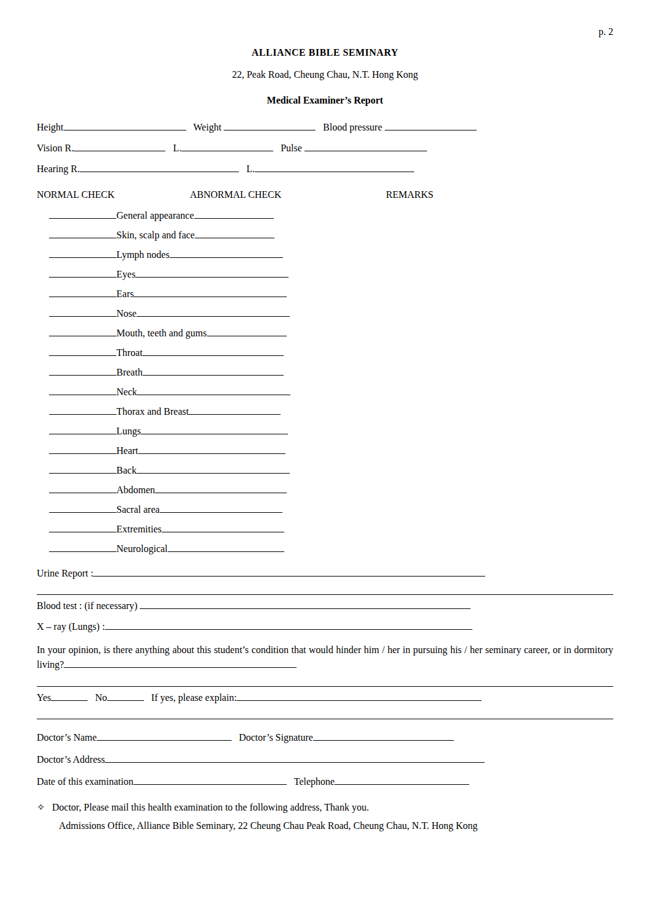p. 2
ALLIANCE BIBLE SEMINARY
22, Peak Road, Cheung Chau, N.T. Hong Kong
Medical Examiner’s Report
Height Weight Blood pressure
Vision R. L. Pulse
Hearing R. L.
NORMAL CHECK ABNORMAL CHECK REMARKS
General appearance
Skin, scalp and face
Lymph nodes
Eyes
Ears
Nose
Mouth, teeth and gums
Throat
Breath
Neck
Thorax and Breast
Lungs
Heart
Back
Abdomen
Sacral area
Extremities
Neurological
Urine Report :
Blood test : (if necessary)
X – ray (Lungs) :
In your opinion, is there anything about this student’s condition that would hinder him / her in pursuing his / her seminary career, or in dormitory living?
Yes No If yes, please explain:
Doctor’s Name Doctor’s Signature
Doctor’s Address
Date of this examination Telephone
✧ Doctor, Please mail this health examination to the following address, Thank you.
Admissions Office, Alliance Bible Seminary, 22 Cheung Chau Peak Road, Cheung Chau, N.T. Hong Kong